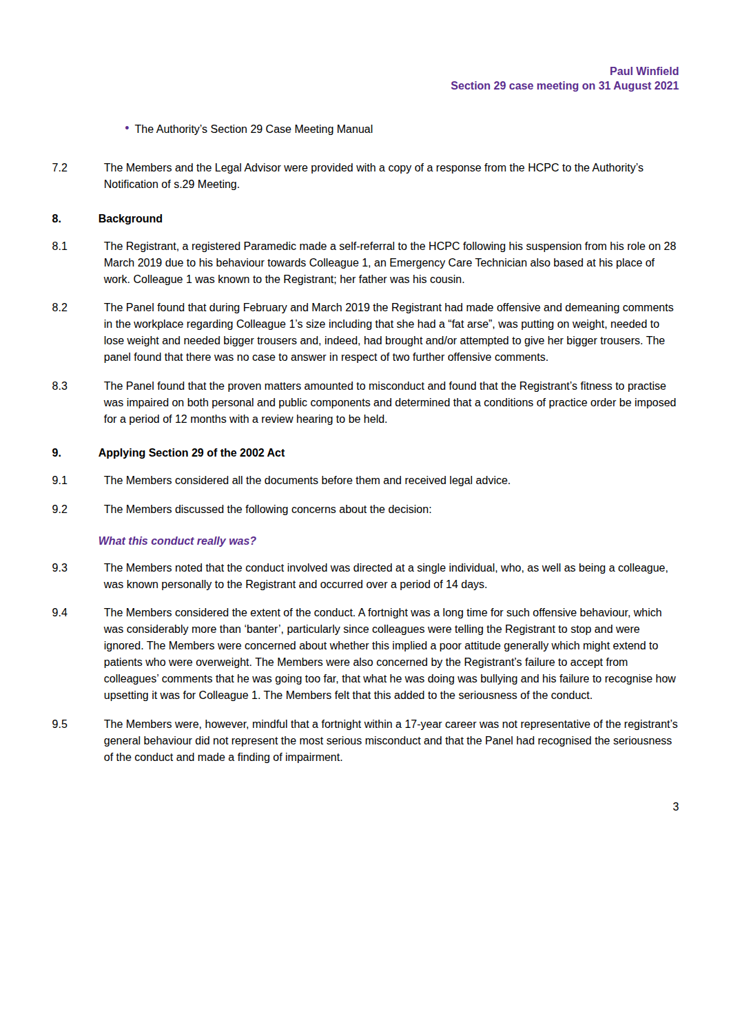Paul Winfield Section 29 case meeting on 31 August 2021
The Authority’s Section 29 Case Meeting Manual
7.2
The Members and the Legal Advisor were provided with a copy of a response from the HCPC to the Authority’s Notification of s.29 Meeting.
8. Background
8.1
The Registrant, a registered Paramedic made a self-referral to the HCPC following his suspension from his role on 28 March 2019 due to his behaviour towards Colleague 1, an Emergency Care Technician also based at his place of work. Colleague 1 was known to the Registrant; her father was his cousin.
8.2
The Panel found that during February and March 2019 the Registrant had made offensive and demeaning comments in the workplace regarding Colleague 1’s size including that she had a “fat arse”, was putting on weight, needed to lose weight and needed bigger trousers and, indeed, had brought and/or attempted to give her bigger trousers. The panel found that there was no case to answer in respect of two further offensive comments.
8.3
The Panel found that the proven matters amounted to misconduct and found that the Registrant’s fitness to practise was impaired on both personal and public components and determined that a conditions of practice order be imposed for a period of 12 months with a review hearing to be held.
9. Applying Section 29 of the 2002 Act
9.1
The Members considered all the documents before them and received legal advice.
9.2
The Members discussed the following concerns about the decision:
What this conduct really was?
9.3
The Members noted that the conduct involved was directed at a single individual, who, as well as being a colleague, was known personally to the Registrant and occurred over a period of 14 days.
9.4
The Members considered the extent of the conduct. A fortnight was a long time for such offensive behaviour, which was considerably more than ‘banter’, particularly since colleagues were telling the Registrant to stop and were ignored. The Members were concerned about whether this implied a poor attitude generally which might extend to patients who were overweight. The Members were also concerned by the Registrant’s failure to accept from colleagues’ comments that he was going too far, that what he was doing was bullying and his failure to recognise how upsetting it was for Colleague 1. The Members felt that this added to the seriousness of the conduct.
9.5
The Members were, however, mindful that a fortnight within a 17-year career was not representative of the registrant’s general behaviour did not represent the most serious misconduct and that the Panel had recognised the seriousness of the conduct and made a finding of impairment.
3